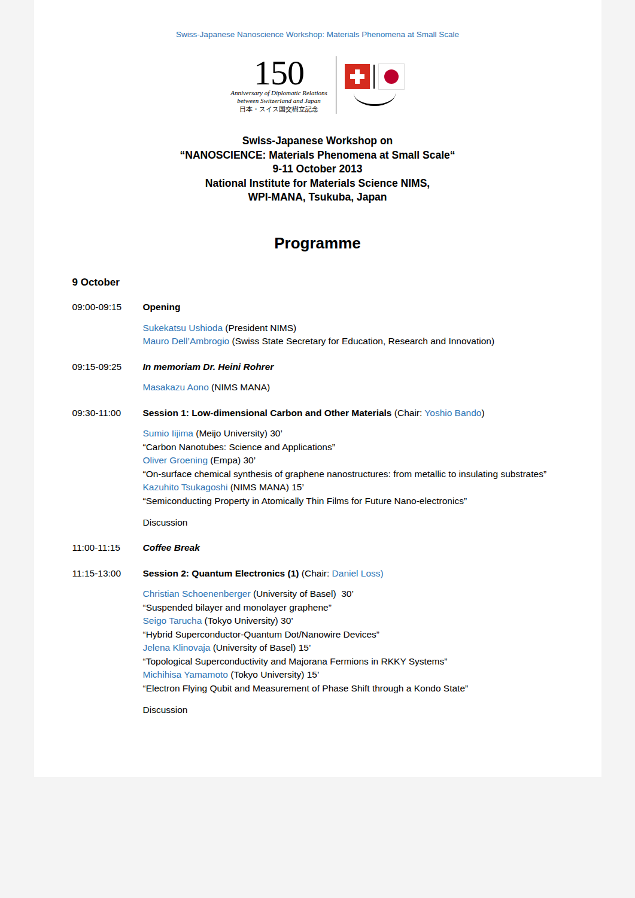Swiss-Japanese Nanoscience Workshop: Materials Phenomena at Small Scale
150
Anniversary of Diplomatic Relations
between Switzerland and Japan
日本・スイス国交樹立記念
Swiss-Japanese Workshop on
“NANOSCIENCE: Materials Phenomena at Small Scale“
9-11 October 2013
National Institute for Materials Science NIMS,
WPI-MANA, Tsukuba, Japan
Programme
9 October
| 09:00-09:15 | Opening Sukekatsu Ushioda (President NIMS) Mauro Dell’Ambrogio (Swiss State Secretary for Education, Research and Innovation) |
| 09:15-09:25 | In memoriam Dr. Heini Rohrer Masakazu Aono (NIMS MANA) |
| 09:30-11:00 | Session 1: Low-dimensional Carbon and Other Materials (Chair: Yoshio Bando ) Sumio Iijima (Meijo University) 30’ “Carbon Nanotubes: Science and Applications” Oliver Groening (Empa) 30’ “On-surface chemical synthesis of graphene nanostructures: from metallic to insulating substrates” Kazuhito Tsukagoshi (NIMS MANA) 15’ “Semiconducting Property in Atomically Thin Films for Future Nano-electronics” Discussion |
| 11:00-11:15 | Coffee Break |
| 11:15-13:00 | Session 2: Quantum Electronics (1) (Chair: Daniel Loss) Christian Schoenenberger (University of Basel) 30’ “Suspended bilayer and monolayer graphene” Seigo Tarucha (Tokyo University) 30’ “Hybrid Superconductor-Quantum Dot/Nanowire Devices” Jelena Klinovaja (University of Basel) 15’ “Topological Superconductivity and Majorana Fermions in RKKY Systems” Michihisa Yamamoto (Tokyo University) 15’ “Electron Flying Qubit and Measurement of Phase Shift through a Kondo State” Discussion |